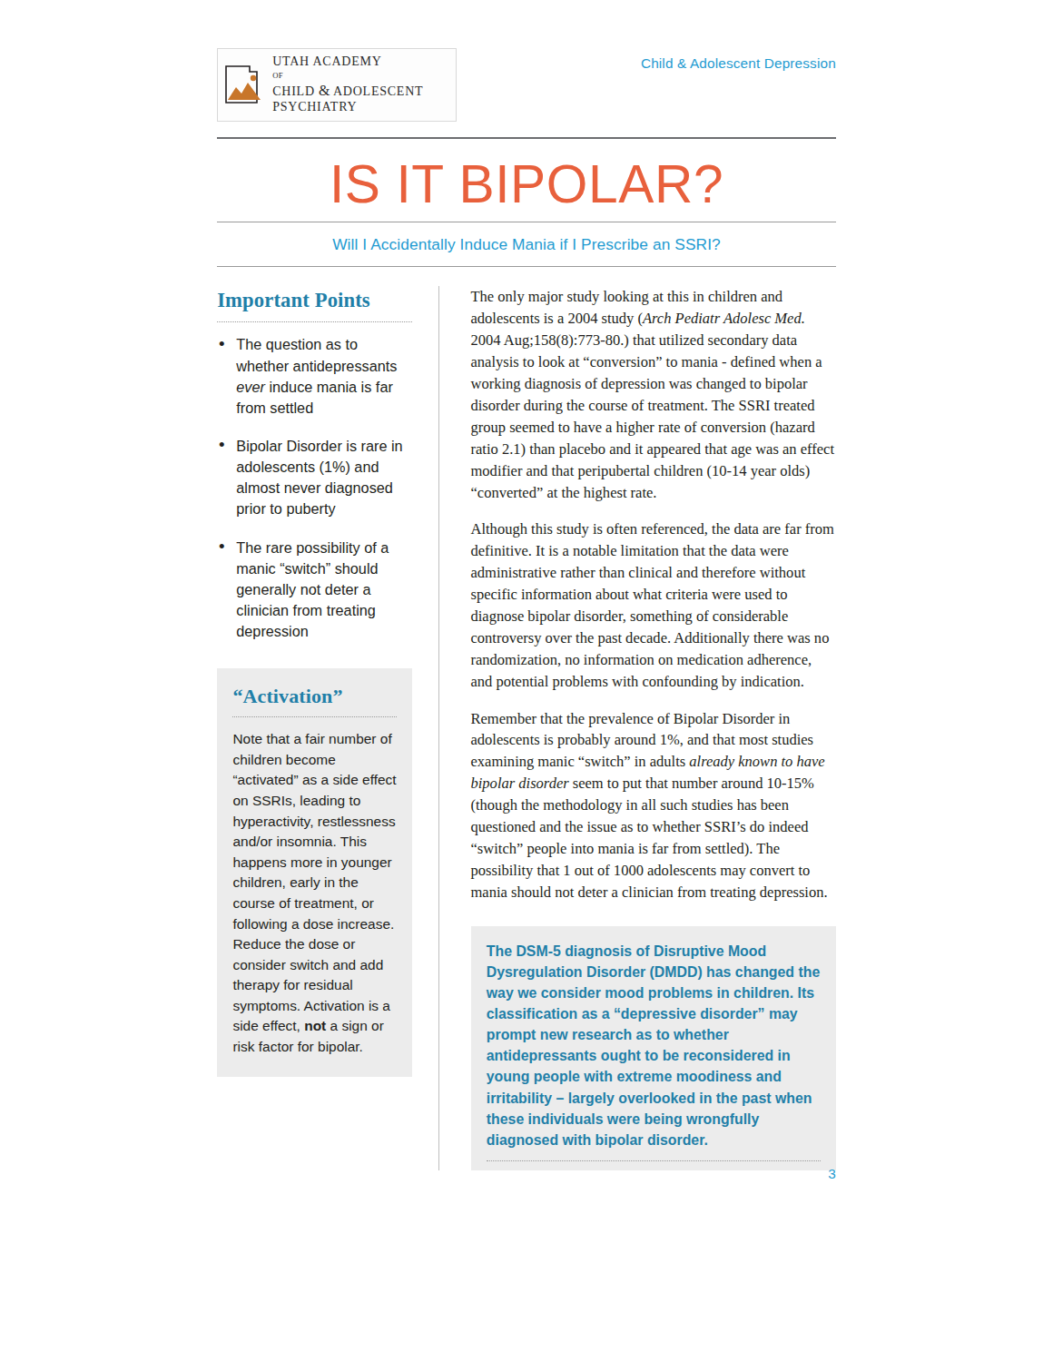Utah Academy
of
Child & Adolescent
Psychiatry
Child & Adolescent Depression
IS IT BIPOLAR?
Will I Accidentally Induce Mania if I Prescribe an SSRI?
Important Points
The question as to whether antidepressants ever induce mania is far from settled
Bipolar Disorder is rare in adolescents (1%) and almost never diagnosed prior to puberty
The rare possibility of a manic “switch” should generally not deter a clinician from treating depression
“Activation”
Note that a fair number of children become “activated” as a side effect on SSRIs, leading to hyperactivity, restlessness and/or insomnia. This happens more in younger children, early in the course of treatment, or following a dose increase. Reduce the dose or consider switch and add therapy for residual symptoms. Activation is a side effect, not a sign or risk factor for bipolar.
The only major study looking at this in children and adolescents is a 2004 study (Arch Pediatr Adolesc Med. 2004 Aug;158(8):773-80.) that utilized secondary data analysis to look at “conversion” to mania - defined when a working diagnosis of depression was changed to bipolar disorder during the course of treatment. The SSRI treated group seemed to have a higher rate of conversion (hazard ratio 2.1) than placebo and it appeared that age was an effect modifier and that peripubertal children (10-14 year olds) “converted” at the highest rate.
Although this study is often referenced, the data are far from definitive. It is a notable limitation that the data were administrative rather than clinical and therefore without specific information about what criteria were used to diagnose bipolar disorder, something of considerable controversy over the past decade. Additionally there was no randomization, no information on medication adherence, and potential problems with confounding by indication.
Remember that the prevalence of Bipolar Disorder in adolescents is probably around 1%, and that most studies examining manic “switch” in adults already known to have bipolar disorder seem to put that number around 10-15% (though the methodology in all such studies has been questioned and the issue as to whether SSRI’s do indeed “switch” people into mania is far from settled). The possibility that 1 out of 1000 adolescents may convert to mania should not deter a clinician from treating depression.
The DSM-5 diagnosis of Disruptive Mood Dysregulation Disorder (DMDD) has changed the way we consider mood problems in children. Its classification as a “depressive disorder” may prompt new research as to whether antidepressants ought to be reconsidered in young people with extreme moodiness and irritability – largely overlooked in the past when these individuals were being wrongfully diagnosed with bipolar disorder.
3